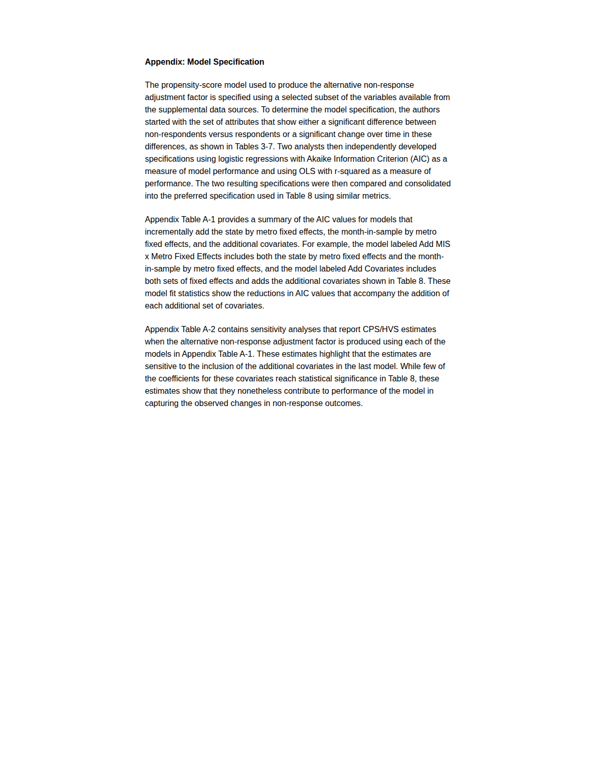Appendix: Model Specification
The propensity-score model used to produce the alternative non-response adjustment factor is specified using a selected subset of the variables available from the supplemental data sources. To determine the model specification, the authors started with the set of attributes that show either a significant difference between non-respondents versus respondents or a significant change over time in these differences, as shown in Tables 3-7. Two analysts then independently developed specifications using logistic regressions with Akaike Information Criterion (AIC) as a measure of model performance and using OLS with r-squared as a measure of performance. The two resulting specifications were then compared and consolidated into the preferred specification used in Table 8 using similar metrics.
Appendix Table A-1 provides a summary of the AIC values for models that incrementally add the state by metro fixed effects, the month-in-sample by metro fixed effects, and the additional covariates. For example, the model labeled Add MIS x Metro Fixed Effects includes both the state by metro fixed effects and the month-in-sample by metro fixed effects, and the model labeled Add Covariates includes both sets of fixed effects and adds the additional covariates shown in Table 8. These model fit statistics show the reductions in AIC values that accompany the addition of each additional set of covariates.
Appendix Table A-2 contains sensitivity analyses that report CPS/HVS estimates when the alternative non-response adjustment factor is produced using each of the models in Appendix Table A-1. These estimates highlight that the estimates are sensitive to the inclusion of the additional covariates in the last model. While few of the coefficients for these covariates reach statistical significance in Table 8, these estimates show that they nonetheless contribute to performance of the model in capturing the observed changes in non-response outcomes.